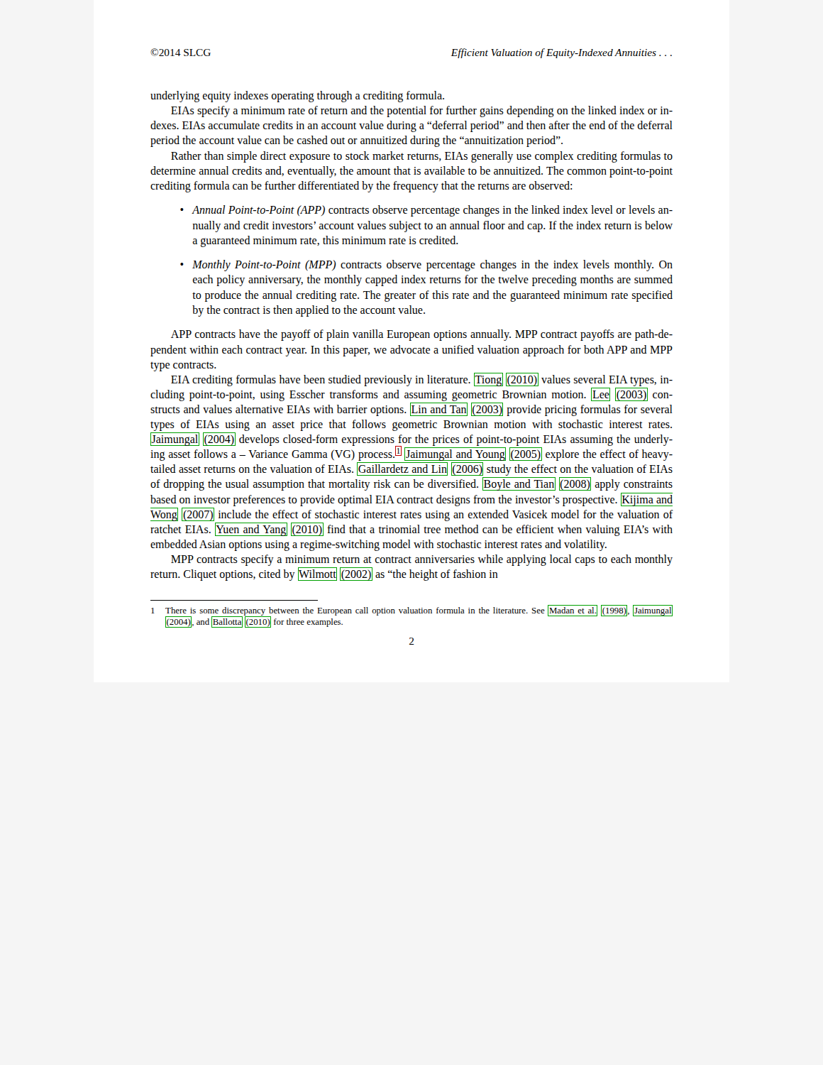©2014 SLCG Efficient Valuation of Equity-Indexed Annuities . . .
underlying equity indexes operating through a crediting formula.
EIAs specify a minimum rate of return and the potential for further gains depending on the linked index or indexes. EIAs accumulate credits in an account value during a “deferral period” and then after the end of the deferral period the account value can be cashed out or annuitized during the “annuitization period”.
Rather than simple direct exposure to stock market returns, EIAs generally use complex crediting formulas to determine annual credits and, eventually, the amount that is available to be annuitized. The common point-to-point crediting formula can be further differentiated by the frequency that the returns are observed:
Annual Point-to-Point (APP) contracts observe percentage changes in the linked index level or levels annually and credit investors’ account values subject to an annual floor and cap. If the index return is below a guaranteed minimum rate, this minimum rate is credited.
Monthly Point-to-Point (MPP) contracts observe percentage changes in the index levels monthly. On each policy anniversary, the monthly capped index returns for the twelve preceding months are summed to produce the annual crediting rate. The greater of this rate and the guaranteed minimum rate specified by the contract is then applied to the account value.
APP contracts have the payoff of plain vanilla European options annually. MPP contract payoffs are path-dependent within each contract year. In this paper, we advocate a unified valuation approach for both APP and MPP type contracts.
EIA crediting formulas have been studied previously in literature. Tiong (2010) values several EIA types, including point-to-point, using Esscher transforms and assuming geometric Brownian motion. Lee (2003) constructs and values alternative EIAs with barrier options. Lin and Tan (2003) provide pricing formulas for several types of EIAs using an asset price that follows geometric Brownian motion with stochastic interest rates. Jaimungal (2004) develops closed-form expressions for the prices of point-to-point EIAs assuming the underlying asset follows a – Variance Gamma (VG) process.1 Jaimungal and Young (2005) explore the effect of heavy-tailed asset returns on the valuation of EIAs. Gaillardetz and Lin (2006) study the effect on the valuation of EIAs of dropping the usual assumption that mortality risk can be diversified. Boyle and Tian (2008) apply constraints based on investor preferences to provide optimal EIA contract designs from the investor’s prospective. Kijima and Wong (2007) include the effect of stochastic interest rates using an extended Vasicek model for the valuation of ratchet EIAs. Yuen and Yang (2010) find that a trinomial tree method can be efficient when valuing EIA’s with embedded Asian options using a regime-switching model with stochastic interest rates and volatility.
MPP contracts specify a minimum return at contract anniversaries while applying local caps to each monthly return. Cliquet options, cited by Wilmott (2002) as “the height of fashion in
1 There is some discrepancy between the European call option valuation formula in the literature. See Madan et al. (1998), Jaimungal (2004), and Ballotta (2010) for three examples.
2